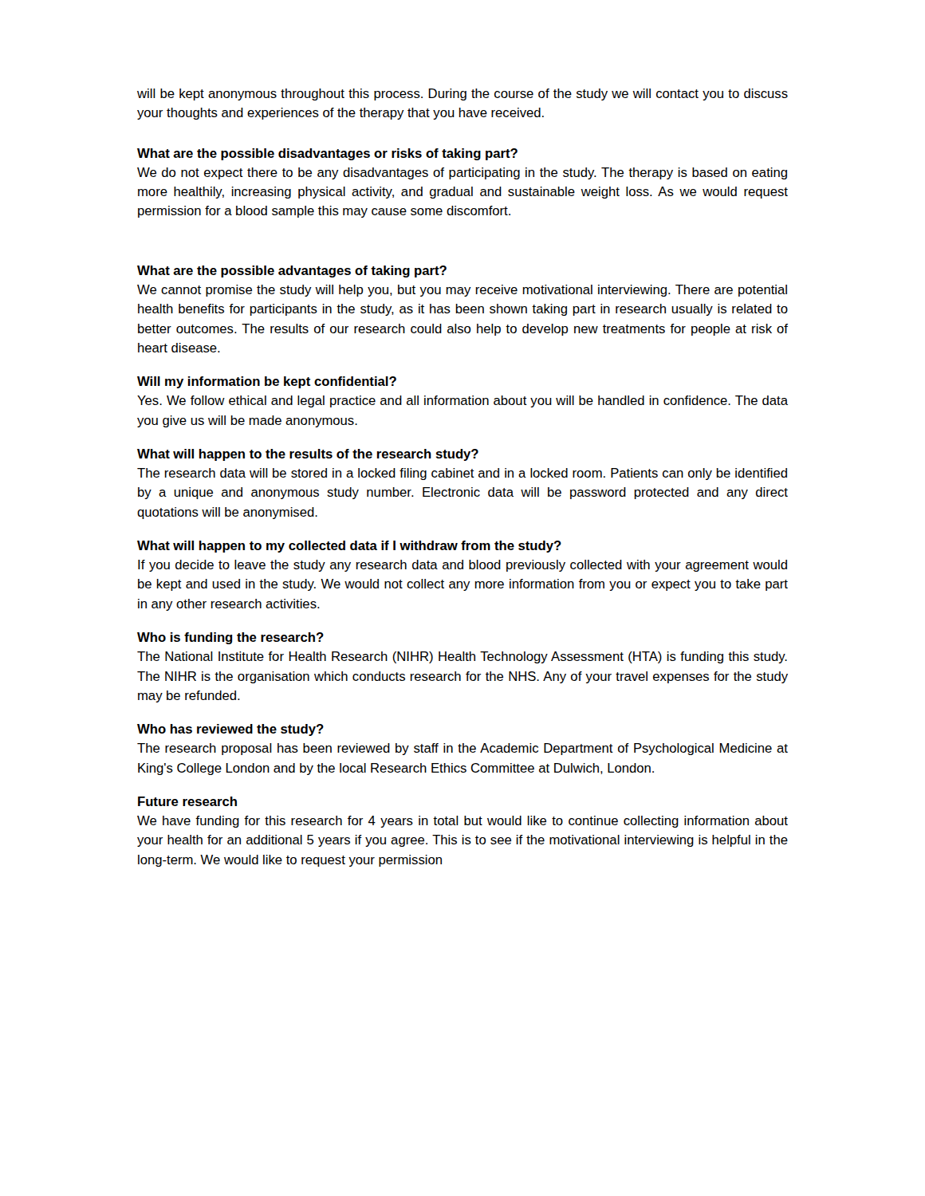will be kept anonymous throughout this process. During the course of the study we will contact you to discuss your thoughts and experiences of the therapy that you have received.
What are the possible disadvantages or risks of taking part?
We do not expect there to be any disadvantages of participating in the study. The therapy is based on eating more healthily, increasing physical activity, and gradual and sustainable weight loss. As we would request permission for a blood sample this may cause some discomfort.
What are the possible advantages of taking part?
We cannot promise the study will help you, but you may receive motivational interviewing. There are potential health benefits for participants in the study, as it has been shown taking part in research usually is related to better outcomes. The results of our research could also help to develop new treatments for people at risk of heart disease.
Will my information be kept confidential?
Yes. We follow ethical and legal practice and all information about you will be handled in confidence. The data you give us will be made anonymous.
What will happen to the results of the research study?
The research data will be stored in a locked filing cabinet and in a locked room. Patients can only be identified by a unique and anonymous study number. Electronic data will be password protected and any direct quotations will be anonymised.
What will happen to my collected data if I withdraw from the study?
If you decide to leave the study any research data and blood previously collected with your agreement would be kept and used in the study. We would not collect any more information from you or expect you to take part in any other research activities.
Who is funding the research?
The National Institute for Health Research (NIHR) Health Technology Assessment (HTA) is funding this study. The NIHR is the organisation which conducts research for the NHS. Any of your travel expenses for the study may be refunded.
Who has reviewed the study?
The research proposal has been reviewed by staff in the Academic Department of Psychological Medicine at King's College London and by the local Research Ethics Committee at Dulwich, London.
Future research
We have funding for this research for 4 years in total but would like to continue collecting information about your health for an additional 5 years if you agree. This is to see if the motivational interviewing is helpful in the long-term. We would like to request your permission